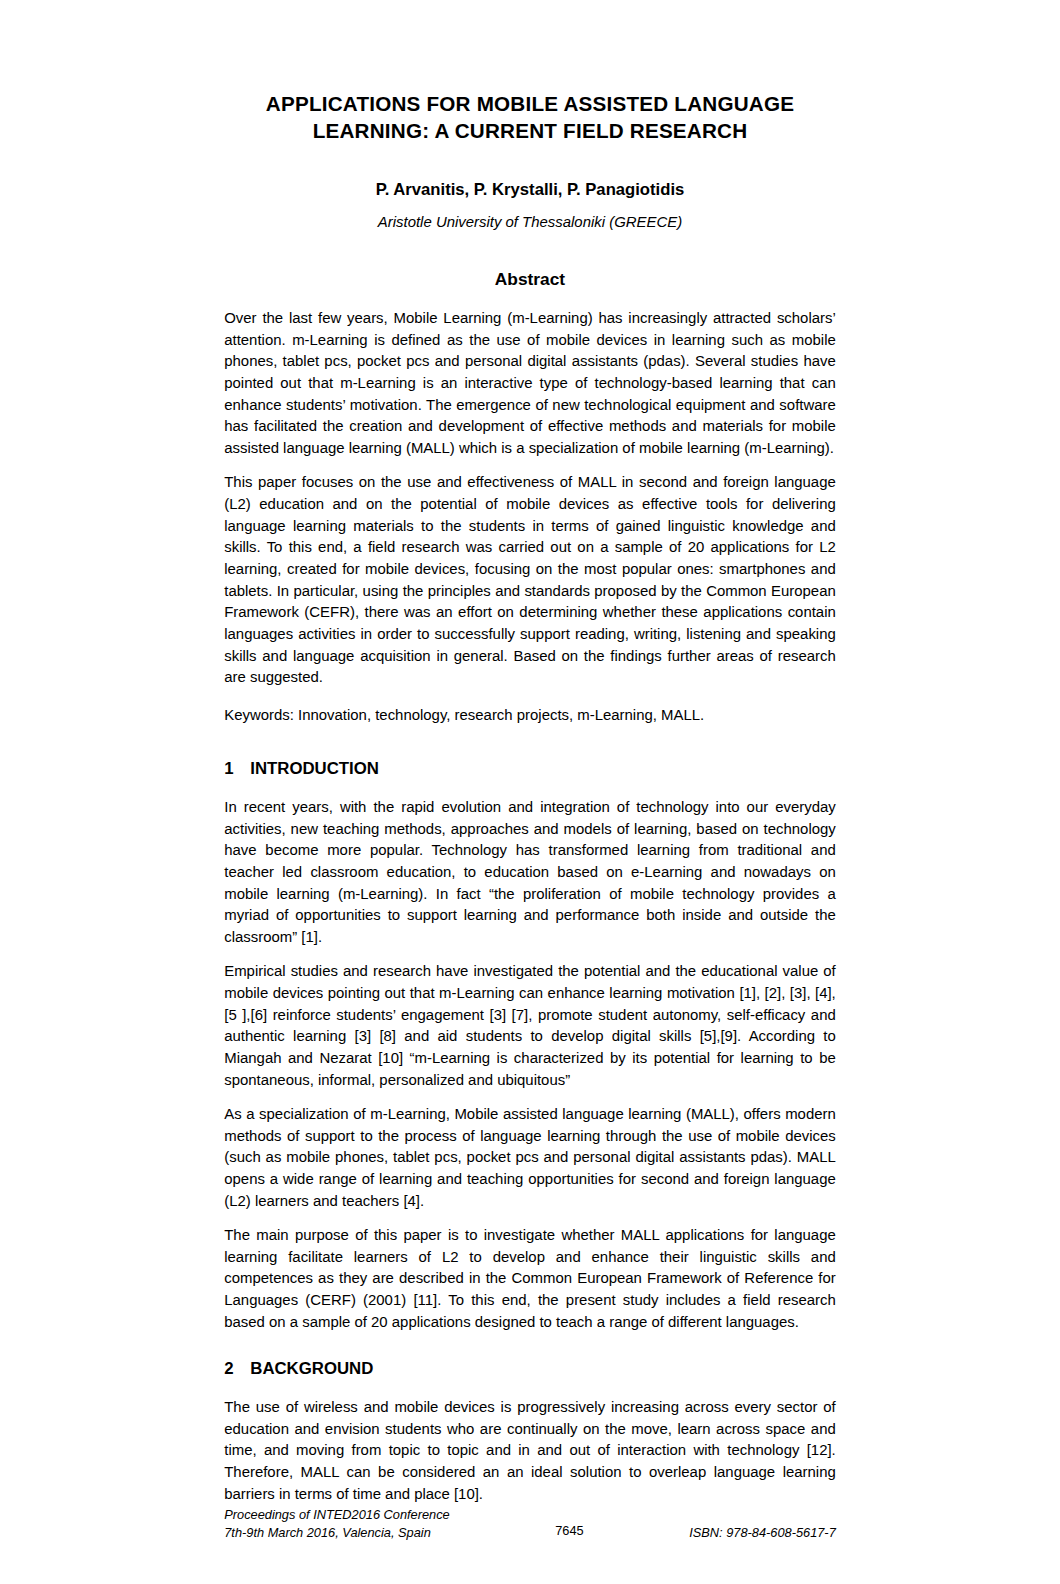APPLICATIONS FOR MOBILE ASSISTED LANGUAGE LEARNING: A CURRENT FIELD RESEARCH
P. Arvanitis, P. Krystalli, P. Panagiotidis
Aristotle University of Thessaloniki (GREECE)
Abstract
Over the last few years, Mobile Learning (m-Learning) has increasingly attracted scholars’ attention. m-Learning is defined as the use of mobile devices in learning such as mobile phones, tablet pcs, pocket pcs and personal digital assistants (pdas). Several studies have pointed out that m-Learning is an interactive type of technology-based learning that can enhance students’ motivation. The emergence of new technological equipment and software has facilitated the creation and development of effective methods and materials for mobile assisted language learning (MALL) which is a specialization of mobile learning (m-Learning).
This paper focuses on the use and effectiveness of MALL in second and foreign language (L2) education and on the potential of mobile devices as effective tools for delivering language learning materials to the students in terms of gained linguistic knowledge and skills. To this end, a field research was carried out on a sample of 20 applications for L2 learning, created for mobile devices, focusing on the most popular ones: smartphones and tablets. In particular, using the principles and standards proposed by the Common European Framework (CEFR), there was an effort on determining whether these applications contain languages activities in order to successfully support reading, writing, listening and speaking skills and language acquisition in general. Based on the findings further areas of research are suggested.
Keywords: Innovation, technology, research projects, m-Learning, MALL.
1 INTRODUCTION
In recent years, with the rapid evolution and integration of technology into our everyday activities, new teaching methods, approaches and models of learning, based on technology have become more popular. Technology has transformed learning from traditional and teacher led classroom education, to education based on e-Learning and nowadays on mobile learning (m-Learning). In fact “the proliferation of mobile technology provides a myriad of opportunities to support learning and performance both inside and outside the classroom” [1].
Empirical studies and research have investigated the potential and the educational value of mobile devices pointing out that m-Learning can enhance learning motivation [1], [2], [3], [4], [5 ],[6] reinforce students’ engagement [3] [7], promote student autonomy, self-efficacy and authentic learning [3] [8] and aid students to develop digital skills [5],[9]. According to Miangah and Nezarat [10] “m-Learning is characterized by its potential for learning to be spontaneous, informal, personalized and ubiquitous”
As a specialization of m-Learning, Mobile assisted language learning (MALL), offers modern methods of support to the process of language learning through the use of mobile devices (such as mobile phones, tablet pcs, pocket pcs and personal digital assistants pdas). MALL opens a wide range of learning and teaching opportunities for second and foreign language (L2) learners and teachers [4].
The main purpose of this paper is to investigate whether MALL applications for language learning facilitate learners of L2 to develop and enhance their linguistic skills and competences as they are described in the Common European Framework of Reference for Languages (CERF) (2001) [11]. To this end, the present study includes a field research based on a sample of 20 applications designed to teach a range of different languages.
2 BACKGROUND
The use of wireless and mobile devices is progressively increasing across every sector of education and envision students who are continually on the move, learn across space and time, and moving from topic to topic and in and out of interaction with technology [12]. Therefore, MALL can be considered an an ideal solution to overleap language learning barriers in terms of time and place [10].
Proceedings of INTED2016 Conference
7th-9th March 2016, Valencia, Spain
7645
ISBN: 978-84-608-5617-7